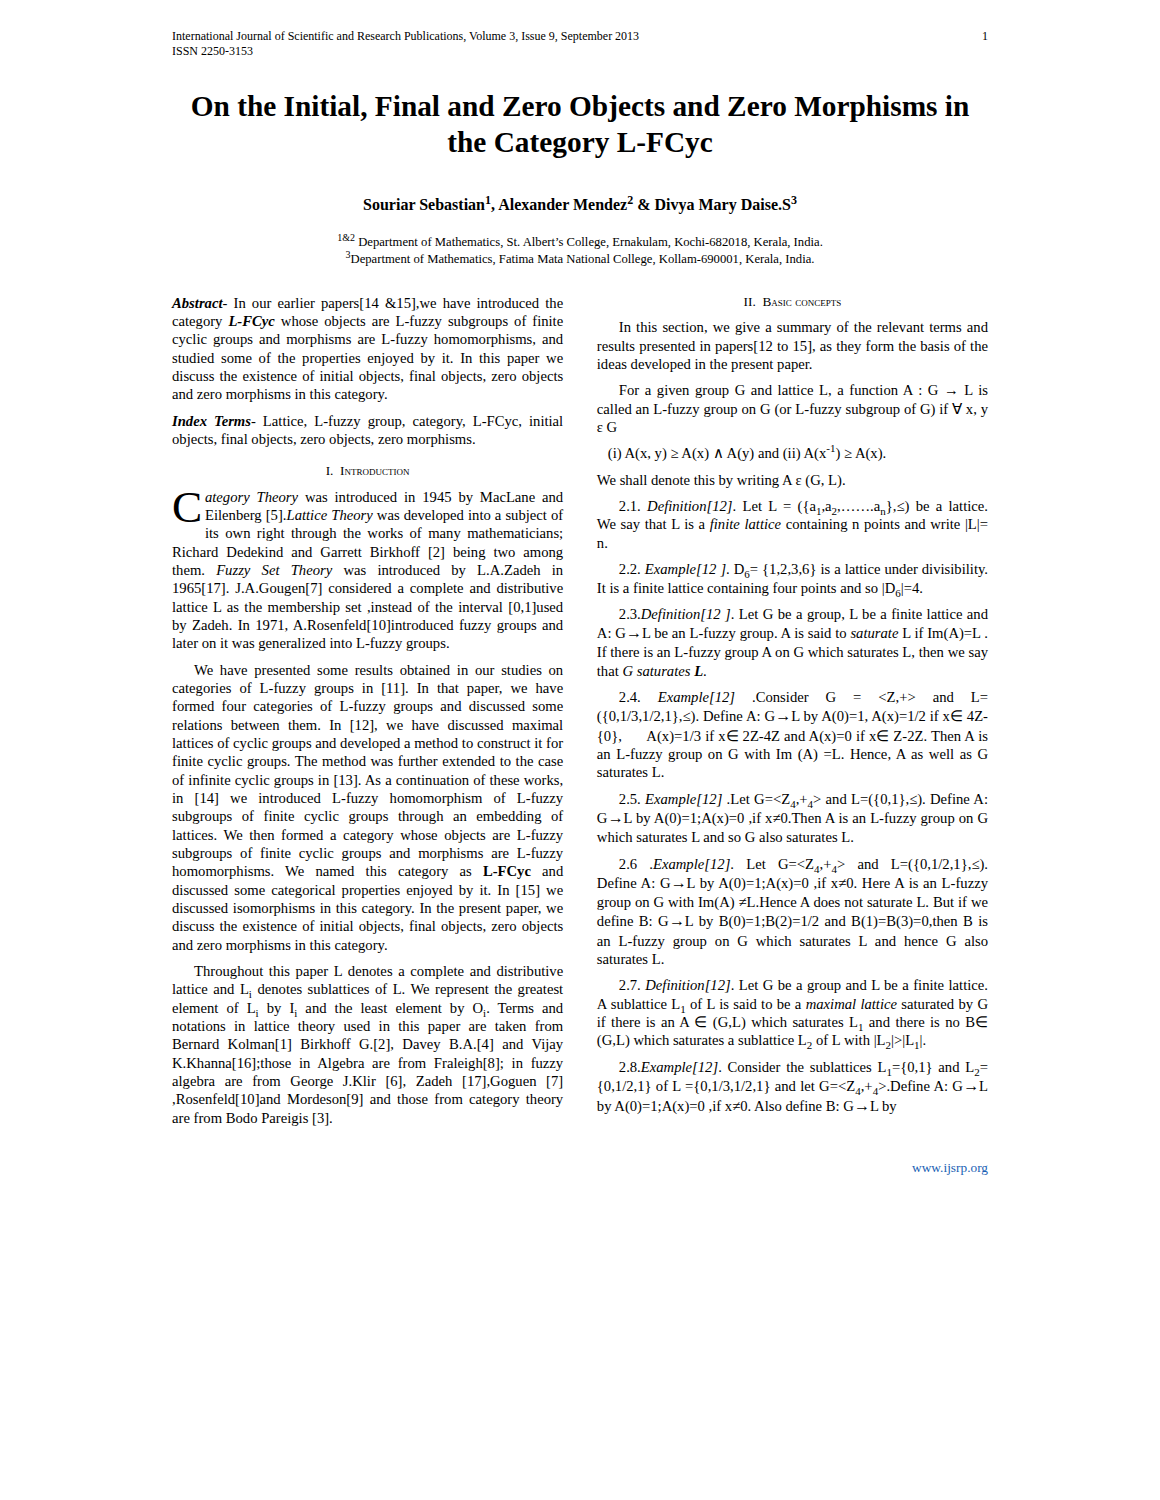International Journal of Scientific and Research Publications, Volume 3, Issue 9, September 2013 ISSN 2250-3153 1
On the Initial, Final and Zero Objects and Zero Morphisms in the Category L-FCyc
Souriar Sebastian1, Alexander Mendez2 & Divya Mary Daise.S3
1&2 Department of Mathematics, St. Albert’s College, Ernakulam, Kochi-682018, Kerala, India.
3Department of Mathematics, Fatima Mata National College, Kollam-690001, Kerala, India.
Abstract- In our earlier papers[14 &15],we have introduced the category L-FCyc whose objects are L-fuzzy subgroups of finite cyclic groups and morphisms are L-fuzzy homomorphisms, and studied some of the properties enjoyed by it. In this paper we discuss the existence of initial objects, final objects, zero objects and zero morphisms in this category.
Index Terms- Lattice, L-fuzzy group, category, L-FCyc, initial objects, final objects, zero objects, zero morphisms.
I. Introduction
Category Theory was introduced in 1945 by MacLane and Eilenberg [5].Lattice Theory was developed into a subject of its own right through the works of many mathematicians; Richard Dedekind and Garrett Birkhoff [2] being two among them. Fuzzy Set Theory was introduced by L.A.Zadeh in 1965[17]. J.A.Gougen[7] considered a complete and distributive lattice L as the membership set ,instead of the interval [0,1]used by Zadeh. In 1971, A.Rosenfeld[10]introduced fuzzy groups and later on it was generalized into L-fuzzy groups.
We have presented some results obtained in our studies on categories of L-fuzzy groups in [11]. In that paper, we have formed four categories of L-fuzzy groups and discussed some relations between them. In [12], we have discussed maximal lattices of cyclic groups and developed a method to construct it for finite cyclic groups. The method was further extended to the case of infinite cyclic groups in [13]. As a continuation of these works, in [14] we introduced L-fuzzy homomorphism of L-fuzzy subgroups of finite cyclic groups through an embedding of lattices. We then formed a category whose objects are L-fuzzy subgroups of finite cyclic groups and morphisms are L-fuzzy homomorphisms. We named this category as L-FCyc and discussed some categorical properties enjoyed by it. In [15] we discussed isomorphisms in this category. In the present paper, we discuss the existence of initial objects, final objects, zero objects and zero morphisms in this category.
Throughout this paper L denotes a complete and distributive lattice and Li denotes sublattices of L. We represent the greatest element of Li by Ii and the least element by Oi. Terms and notations in lattice theory used in this paper are taken from Bernard Kolman[1] Birkhoff G.[2], Davey B.A.[4] and Vijay K.Khanna[16];those in Algebra are from Fraleigh[8]; in fuzzy algebra are from George J.Klir [6], Zadeh [17],Goguen [7] ,Rosenfeld[10]and Mordeson[9] and those from category theory are from Bodo Pareigis [3].
II. Basic concepts
In this section, we give a summary of the relevant terms and results presented in papers[12 to 15], as they form the basis of the ideas developed in the present paper.
For a given group G and lattice L, a function A : G → L is called an L-fuzzy group on G (or L-fuzzy subgroup of G) if ∀ x, y ε G
(i) A(x, y) ≥ A(x) ∧ A(y) and (ii) A(x-1) ≥ A(x).
We shall denote this by writing A ε (G, L).
2.1. Definition[12]. Let L = ({a1,a2,…….an},≤) be a lattice. We say that L is a finite lattice containing n points and write |L|= n.
2.2. Example[12 ]. D6= {1,2,3,6} is a lattice under divisibility. It is a finite lattice containing four points and so |D6|=4.
2.3.Definition[12 ]. Let G be a group, L be a finite lattice and A: G→L be an L-fuzzy group. A is said to saturate L if Im(A)=L . If there is an L-fuzzy group A on G which saturates L, then we say that G saturates L.
2.4. Example[12] .Consider G = <Z,+> and L=({0,1/3,1/2,1},≤). Define A: G→L by A(0)=1, A(x)=1/2 if x∈ 4Z-{0}, A(x)=1/3 if x∈ 2Z-4Z and A(x)=0 if x∈ Z-2Z. Then A is an L-fuzzy group on G with Im (A) =L. Hence, A as well as G saturates L.
2.5. Example[12] .Let G=<Z4,+4> and L=({0,1},≤). Define A: G→L by A(0)=1;A(x)=0 ,if x≠0.Then A is an L-fuzzy group on G which saturates L and so G also saturates L.
2.6 .Example[12]. Let G=<Z4,+4> and L=({0,1/2,1},≤). Define A: G→L by A(0)=1;A(x)=0 ,if x≠0. Here A is an L-fuzzy group on G with Im(A) ≠L.Hence A does not saturate L. But if we define B: G→L by B(0)=1;B(2)=1/2 and B(1)=B(3)=0,then B is an L-fuzzy group on G which saturates L and hence G also saturates L.
2.7. Definition[12]. Let G be a group and L be a finite lattice. A sublattice L1 of L is said to be a maximal lattice saturated by G if there is an A ∈ (G,L) which saturates L1 and there is no B∈ (G,L) which saturates a sublattice L2 of L with |L2|>|L1|.
2.8.Example[12]. Consider the sublattices L1={0,1} and L2={0,1/2,1} of L ={0,1/3,1/2,1} and let G=<Z4,+4>.Define A: G→L by A(0)=1;A(x)=0 ,if x≠0. Also define B: G→L by
www.ijsrp.org